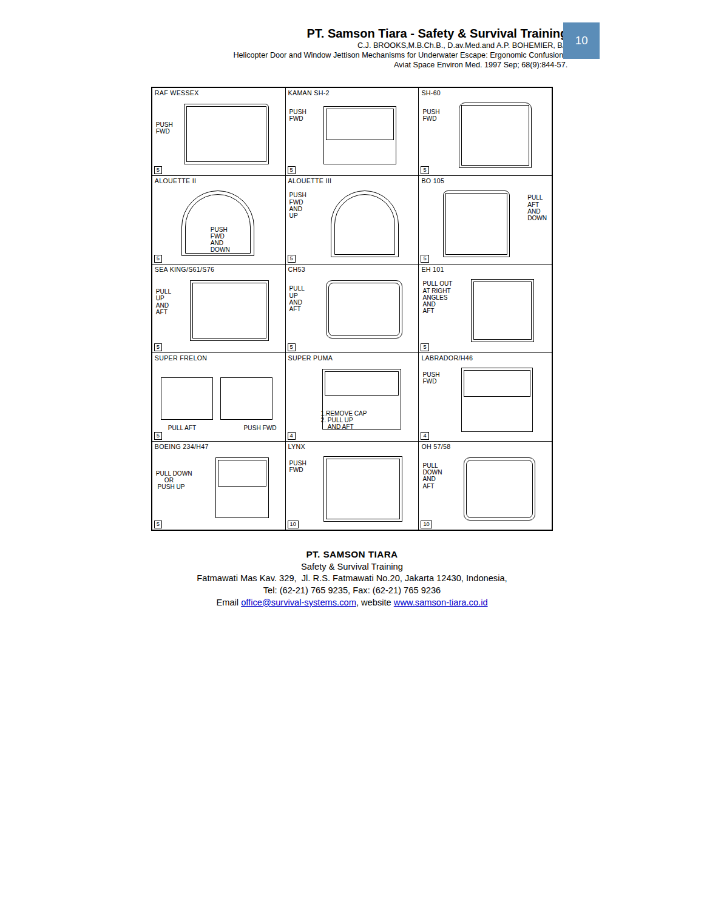10
PT. Samson Tiara - Safety & Survival Training
C.J. BROOKS,M.B.Ch.B., D.av.Med.and A.P. BOHEMIER, BA
Helicopter Door and Window Jettison Mechanisms for Underwater Escape: Ergonomic Confusion!.
Aviat Space Environ Med. 1997 Sep; 68(9):844-57.
| RAF WESSEX PUSH FWD 5 | KAMAN SH-2 PUSH FWD 5 | SH-60 PUSH FWD 5 |
| ALOUETTE II PUSH FWD AND DOWN 5 | ALOUETTE III PUSH FWD AND UP 5 | BO 105 PULL AFT AND DOWN 5 |
| SEA KING/S61/S76 PULL UP AND AFT 5 | CH53 PULL UP AND AFT 5 | EH 101 PULL OUT AT RIGHT ANGLES AND AFT 5 |
| SUPER FRELON PULL AFT PUSH FWD 5 | SUPER PUMA 1.REMOVE CAP 2. PULL UP AND AFT 4 | LABRADOR/H46 PUSH FWD 4 |
| BOEING 234/H47 PULL DOWN OR PUSH UP 5 | LYNX PUSH FWD 10 | OH 57/58 PULL DOWN AND AFT 10 |
PT. SAMSON TIARA
Safety & Survival Training
Fatmawati Mas Kav. 329, Jl. R.S. Fatmawati No.20, Jakarta 12430, Indonesia,
Tel: (62-21) 765 9235, Fax: (62-21) 765 9236
Email office@survival-systems.com, website www.samson-tiara.co.id